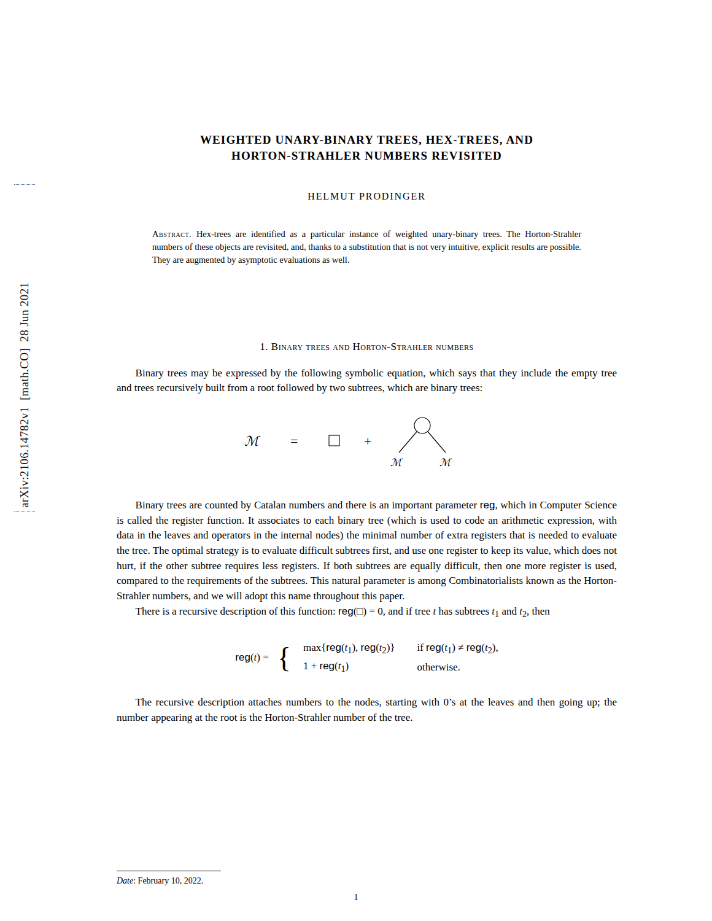arXiv:2106.14782v1 [math.CO] 28 Jun 2021
Weighted unary-binary trees, hex-trees, and
Horton-Strahler numbers revisited
Helmut Prodinger
Abstract. Hex-trees are identified as a particular instance of weighted unary-binary trees. The Horton-Strahler numbers of these objects are revisited, and, thanks to a substitution that is not very intuitive, explicit results are possible. They are augmented by asymptotic evaluations as well.
1. Binary trees and Horton-Strahler numbers
Binary trees may be expressed by the following symbolic equation, which says that they include the empty tree and trees recursively built from a root followed by two subtrees, which are binary trees:
ℳ = + ℳ ℳ
Binary trees are counted by Catalan numbers and there is an important parameter reg, which in Computer Science is called the register function. It associates to each binary tree (which is used to code an arithmetic expression, with data in the leaves and operators in the internal nodes) the minimal number of extra registers that is needed to evaluate the tree. The optimal strategy is to evaluate difficult subtrees first, and use one register to keep its value, which does not hurt, if the other subtree requires less registers. If both subtrees are equally difficult, then one more register is used, compared to the requirements of the subtrees. This natural parameter is among Combinatorialists known as the Horton-Strahler numbers, and we will adopt this name throughout this paper.
There is a recursive description of this function: reg(□) = 0, and if tree t has subtrees t1 and t2, then
| reg ( t ) = | { | max{ reg ( t 1 ), reg ( t 2 )} | if reg ( t 1 ) ≠ reg ( t 2 ), |
| 1 + reg ( t 1 ) | otherwise. |
The recursive description attaches numbers to the nodes, starting with 0’s at the leaves and then going up; the number appearing at the root is the Horton-Strahler number of the tree.
Date: February 10, 2022.
1